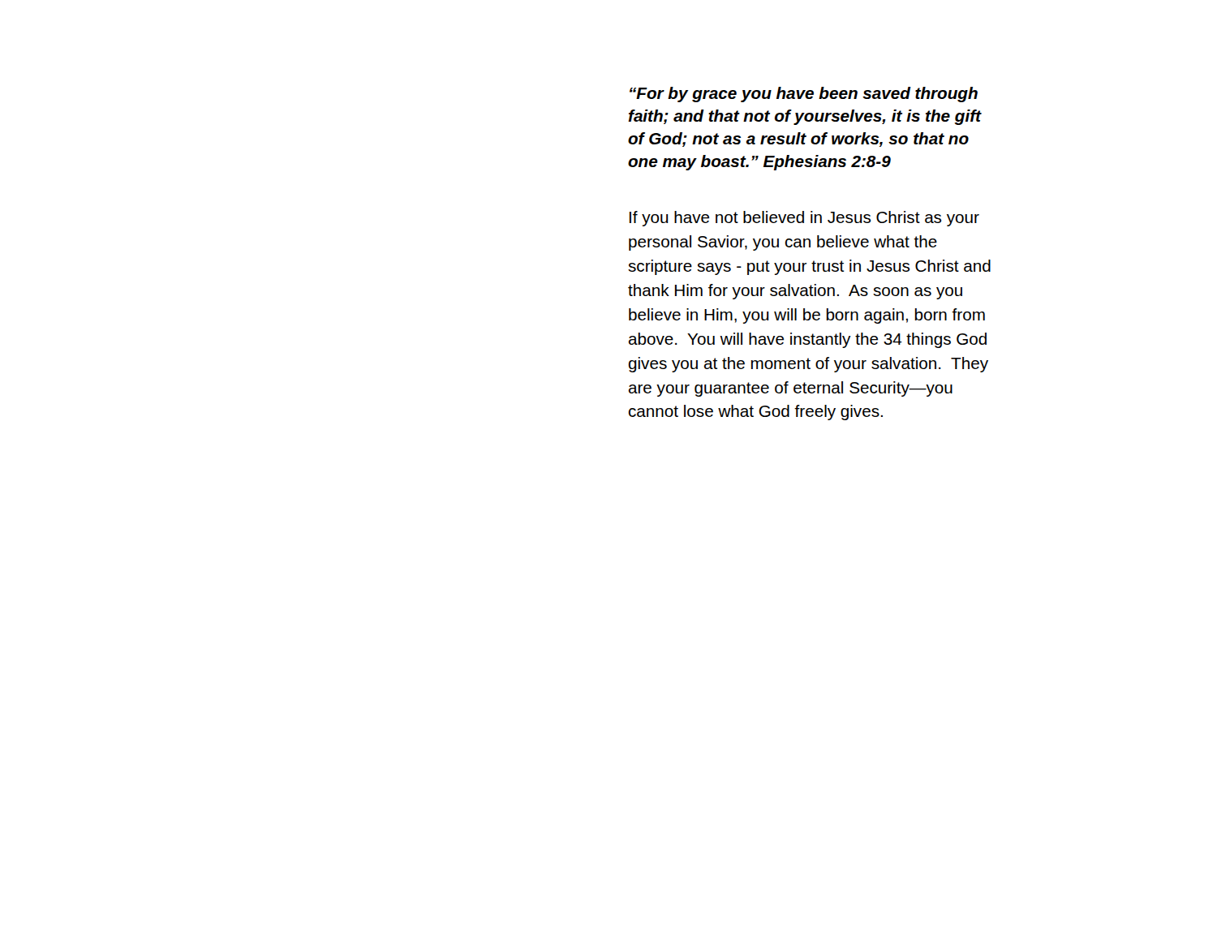“For by grace you have been saved through faith; and that not of yourselves, it is the gift of God; not as a result of works, so that no one may boast.” Ephesians 2:8-9
If you have not believed in Jesus Christ as your personal Savior, you can believe what the scripture says - put your trust in Jesus Christ and thank Him for your salvation. As soon as you believe in Him, you will be born again, born from above. You will have instantly the 34 things God gives you at the moment of your salvation. They are your guarantee of eternal Security—you cannot lose what God freely gives.